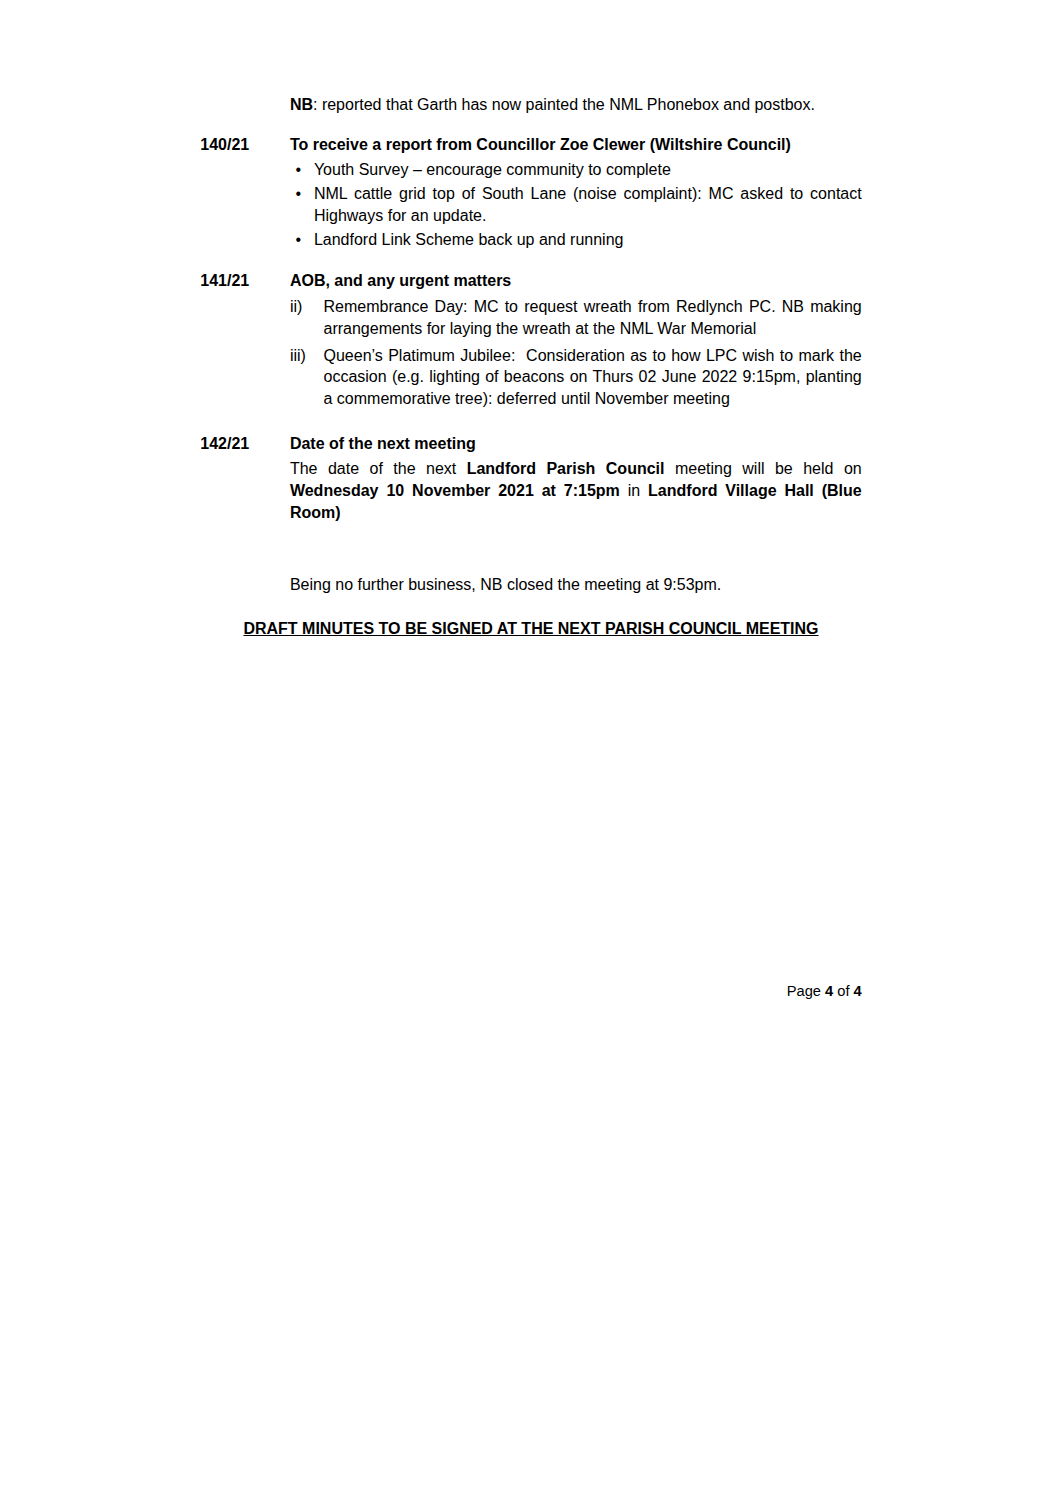NB: reported that Garth has now painted the NML Phonebox and postbox.
140/21
To receive a report from Councillor Zoe Clewer (Wiltshire Council)
Youth Survey – encourage community to complete
NML cattle grid top of South Lane (noise complaint): MC asked to contact Highways for an update.
Landford Link Scheme back up and running
141/21
AOB, and any urgent matters
ii) Remembrance Day: MC to request wreath from Redlynch PC. NB making arrangements for laying the wreath at the NML War Memorial
iii) Queen’s Platimum Jubilee: Consideration as to how LPC wish to mark the occasion (e.g. lighting of beacons on Thurs 02 June 2022 9:15pm, planting a commemorative tree): deferred until November meeting
142/21
Date of the next meeting
The date of the next Landford Parish Council meeting will be held on Wednesday 10 November 2021 at 7:15pm in Landford Village Hall (Blue Room)
Being no further business, NB closed the meeting at 9:53pm.
DRAFT MINUTES TO BE SIGNED AT THE NEXT PARISH COUNCIL MEETING
Page 4 of 4